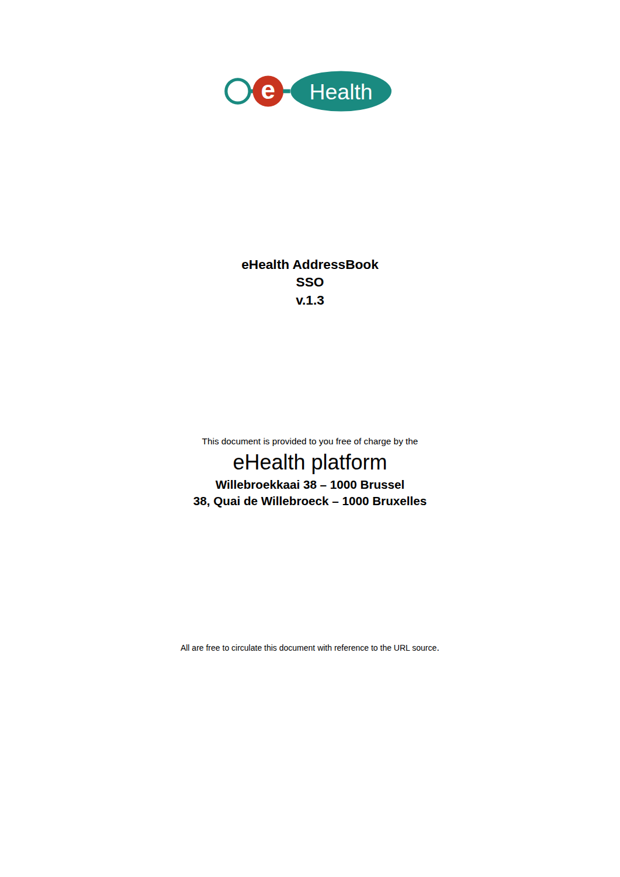e Health
eHealth AddressBook
SSO
v.1.3
This document is provided to you free of charge by the
eHealth platform
Willebroekkaai 38 – 1000 Brussel
38, Quai de Willebroeck – 1000 Bruxelles
All are free to circulate this document with reference to the URL source.